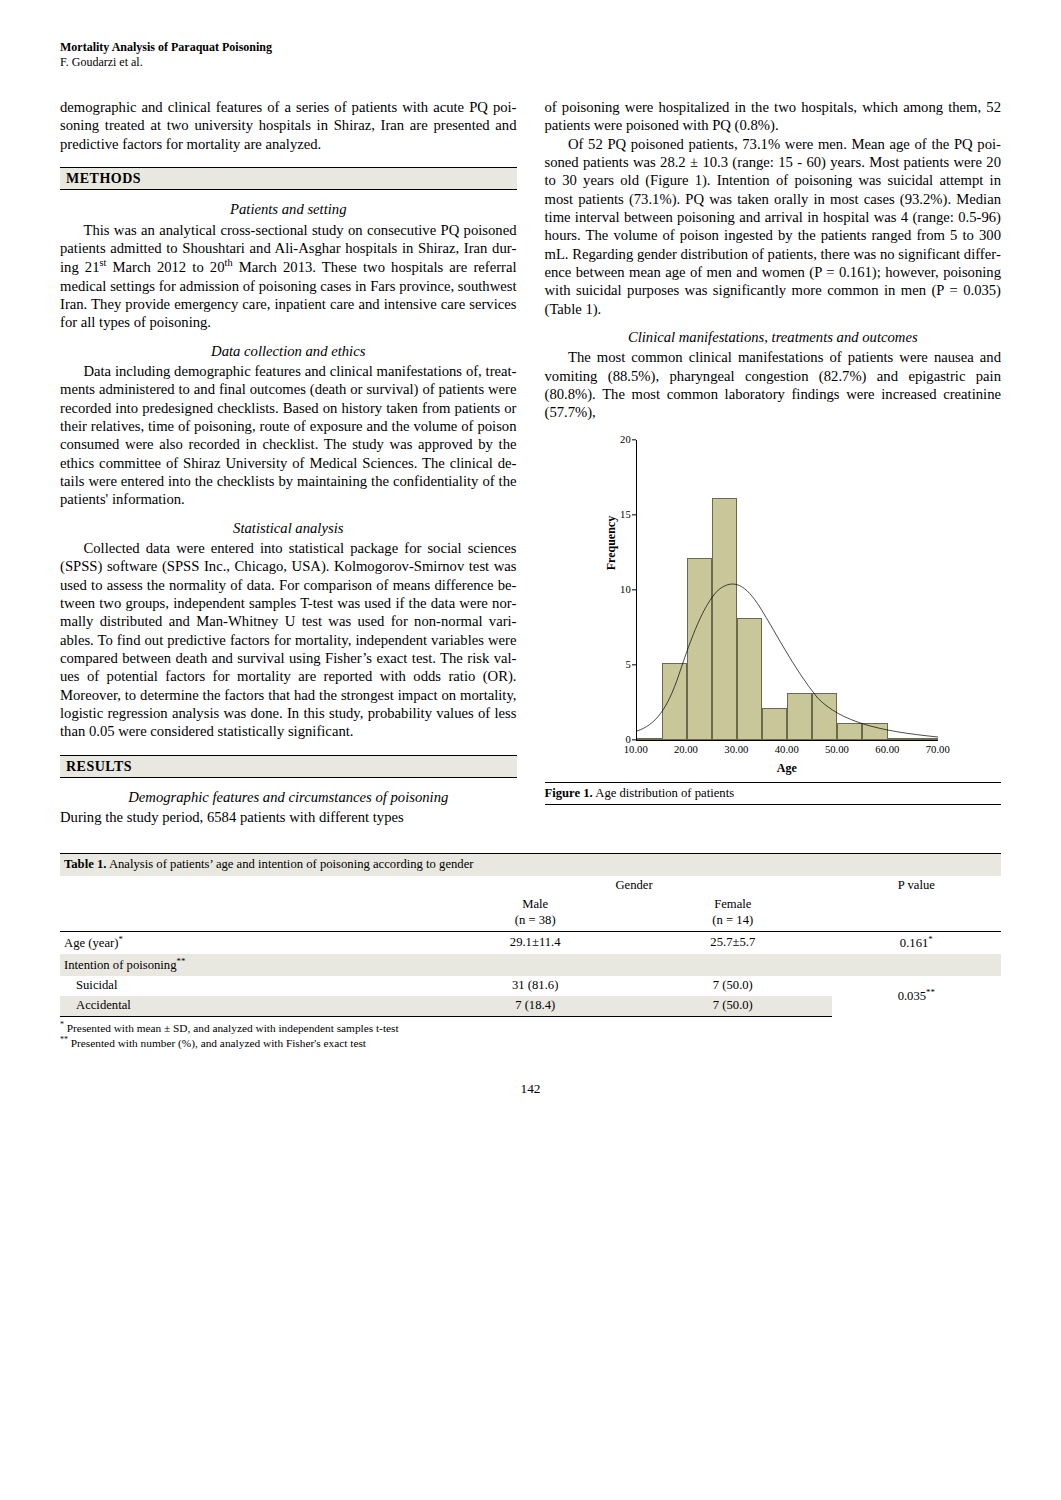Mortality Analysis of Paraquat Poisoning
F. Goudarzi et al.
demographic and clinical features of a series of patients with acute PQ poisoning treated at two university hospitals in Shiraz, Iran are presented and predictive factors for mortality are analyzed.
METHODS
Patients and setting
This was an analytical cross-sectional study on consecutive PQ poisoned patients admitted to Shoushtari and Ali-Asghar hospitals in Shiraz, Iran during 21st March 2012 to 20th March 2013. These two hospitals are referral medical settings for admission of poisoning cases in Fars province, southwest Iran. They provide emergency care, inpatient care and intensive care services for all types of poisoning.
Data collection and ethics
Data including demographic features and clinical manifestations of, treatments administered to and final outcomes (death or survival) of patients were recorded into predesigned checklists. Based on history taken from patients or their relatives, time of poisoning, route of exposure and the volume of poison consumed were also recorded in checklist. The study was approved by the ethics committee of Shiraz University of Medical Sciences. The clinical details were entered into the checklists by maintaining the confidentiality of the patients' information.
Statistical analysis
Collected data were entered into statistical package for social sciences (SPSS) software (SPSS Inc., Chicago, USA). Kolmogorov-Smirnov test was used to assess the normality of data. For comparison of means difference between two groups, independent samples T-test was used if the data were normally distributed and Man-Whitney U test was used for non-normal variables. To find out predictive factors for mortality, independent variables were compared between death and survival using Fisher’s exact test. The risk values of potential factors for mortality are reported with odds ratio (OR). Moreover, to determine the factors that had the strongest impact on mortality, logistic regression analysis was done. In this study, probability values of less than 0.05 were considered statistically significant.
RESULTS
Demographic features and circumstances of poisoning
During the study period, 6584 patients with different types
of poisoning were hospitalized in the two hospitals, which among them, 52 patients were poisoned with PQ (0.8%).
Of 52 PQ poisoned patients, 73.1% were men. Mean age of the PQ poisoned patients was 28.2 ± 10.3 (range: 15 - 60) years. Most patients were 20 to 30 years old (Figure 1). Intention of poisoning was suicidal attempt in most patients (73.1%). PQ was taken orally in most cases (93.2%). Median time interval between poisoning and arrival in hospital was 4 (range: 0.5-96) hours. The volume of poison ingested by the patients ranged from 5 to 300 mL. Regarding gender distribution of patients, there was no significant difference between mean age of men and women (P = 0.161); however, poisoning with suicidal purposes was significantly more common in men (P = 0.035) (Table 1).
Clinical manifestations, treatments and outcomes
The most common clinical manifestations of patients were nausea and vomiting (88.5%), pharyngeal congestion (82.7%) and epigastric pain (80.8%). The most common laboratory findings were increased creatinine (57.7%),
Frequency
20
15
10
5
0
10.00
20.00
30.00
40.00
50.00
60.00
70.00
Age
Figure 1. Age distribution of patients
Table 1. Analysis of patients’ age and intention of poisoning according to gender
| | Gender | P value |
| --- | --- | --- |
| | Male (n = 38) | Female (n = 14) | |
| Age (year) * | 29.1±11.4 | 25.7±5.7 | 0.161 * |
| Intention of poisoning ** | | | |
| Suicidal | 31 (81.6) | 7 (50.0) | 0.035 ** |
| Accidental | 7 (18.4) | 7 (50.0) |
* Presented with mean ± SD, and analyzed with independent samples t-test
** Presented with number (%), and analyzed with Fisher's exact test
142